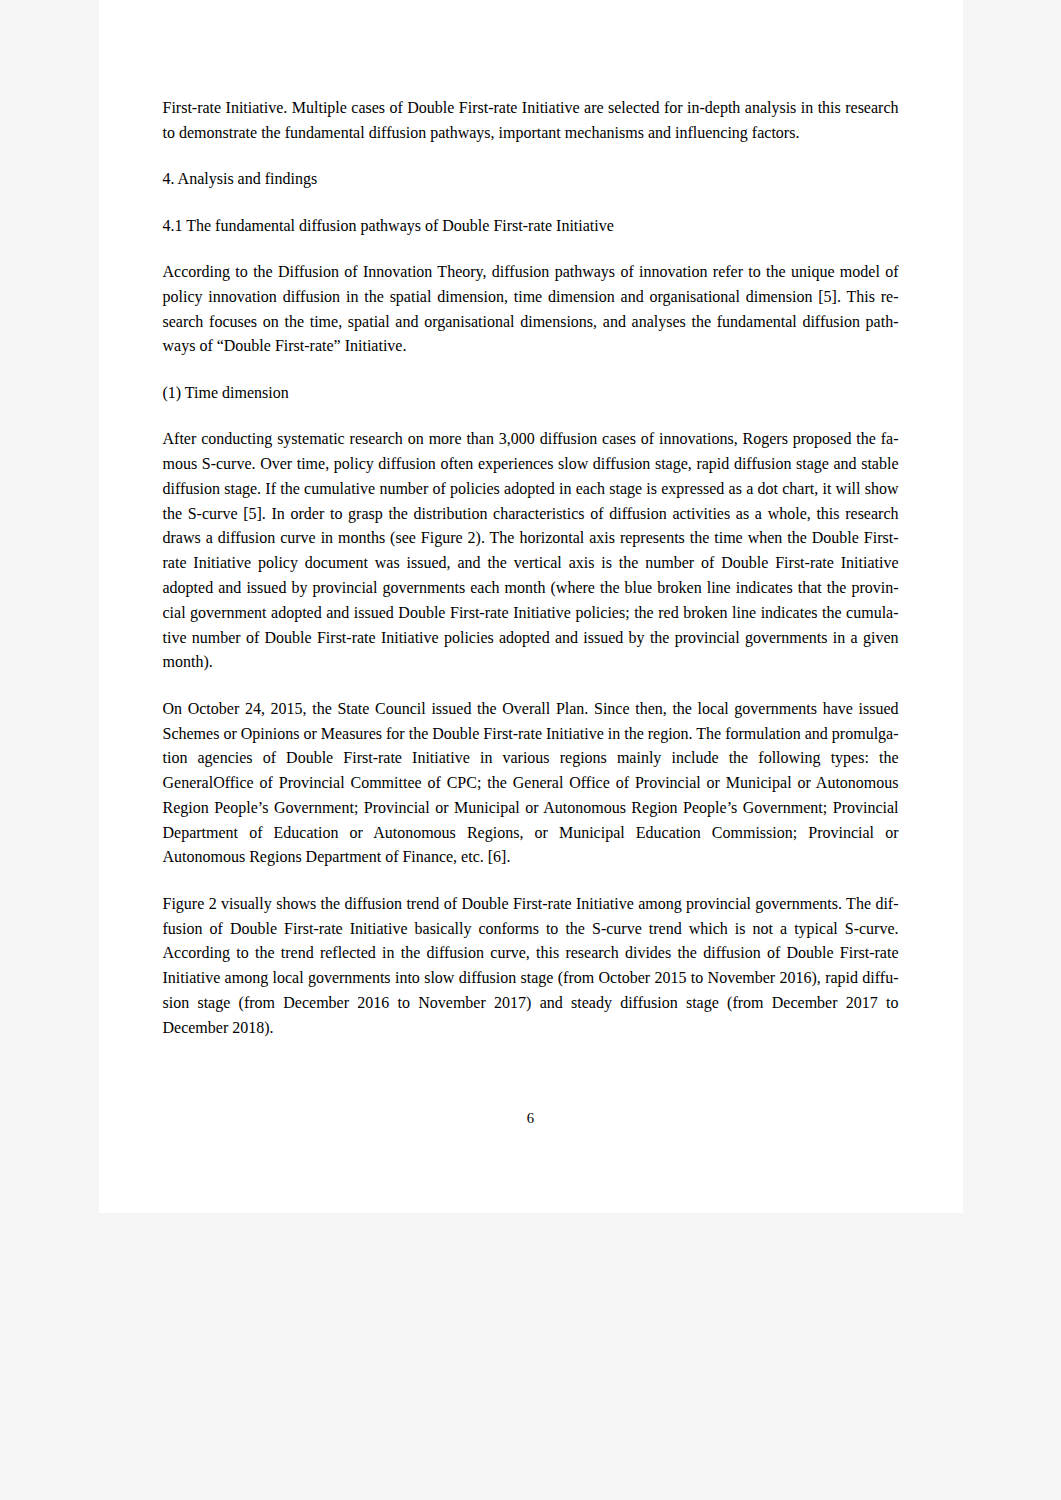First-rate Initiative. Multiple cases of Double First-rate Initiative are selected for in-depth analysis in this research to demonstrate the fundamental diffusion pathways, important mechanisms and influencing factors.
4. Analysis and findings
4.1 The fundamental diffusion pathways of Double First-rate Initiative
According to the Diffusion of Innovation Theory, diffusion pathways of innovation refer to the unique model of policy innovation diffusion in the spatial dimension, time dimension and organisational dimension [5]. This research focuses on the time, spatial and organisational dimensions, and analyses the fundamental diffusion pathways of “Double First-rate” Initiative.
(1) Time dimension
After conducting systematic research on more than 3,000 diffusion cases of innovations, Rogers proposed the famous S-curve. Over time, policy diffusion often experiences slow diffusion stage, rapid diffusion stage and stable diffusion stage. If the cumulative number of policies adopted in each stage is expressed as a dot chart, it will show the S-curve [5]. In order to grasp the distribution characteristics of diffusion activities as a whole, this research draws a diffusion curve in months (see Figure 2). The horizontal axis represents the time when the Double First-rate Initiative policy document was issued, and the vertical axis is the number of Double First-rate Initiative adopted and issued by provincial governments each month (where the blue broken line indicates that the provincial government adopted and issued Double First-rate Initiative policies; the red broken line indicates the cumulative number of Double First-rate Initiative policies adopted and issued by the provincial governments in a given month).
On October 24, 2015, the State Council issued the Overall Plan. Since then, the local governments have issued Schemes or Opinions or Measures for the Double First-rate Initiative in the region. The formulation and promulgation agencies of Double First-rate Initiative in various regions mainly include the following types: the GeneralOffice of Provincial Committee of CPC; the General Office of Provincial or Municipal or Autonomous Region People’s Government; Provincial or Municipal or Autonomous Region People’s Government; Provincial Department of Education or Autonomous Regions, or Municipal Education Commission; Provincial or Autonomous Regions Department of Finance, etc. [6].
Figure 2 visually shows the diffusion trend of Double First-rate Initiative among provincial governments. The diffusion of Double First-rate Initiative basically conforms to the S-curve trend which is not a typical S-curve. According to the trend reflected in the diffusion curve, this research divides the diffusion of Double First-rate Initiative among local governments into slow diffusion stage (from October 2015 to November 2016), rapid diffusion stage (from December 2016 to November 2017) and steady diffusion stage (from December 2017 to December 2018).
6